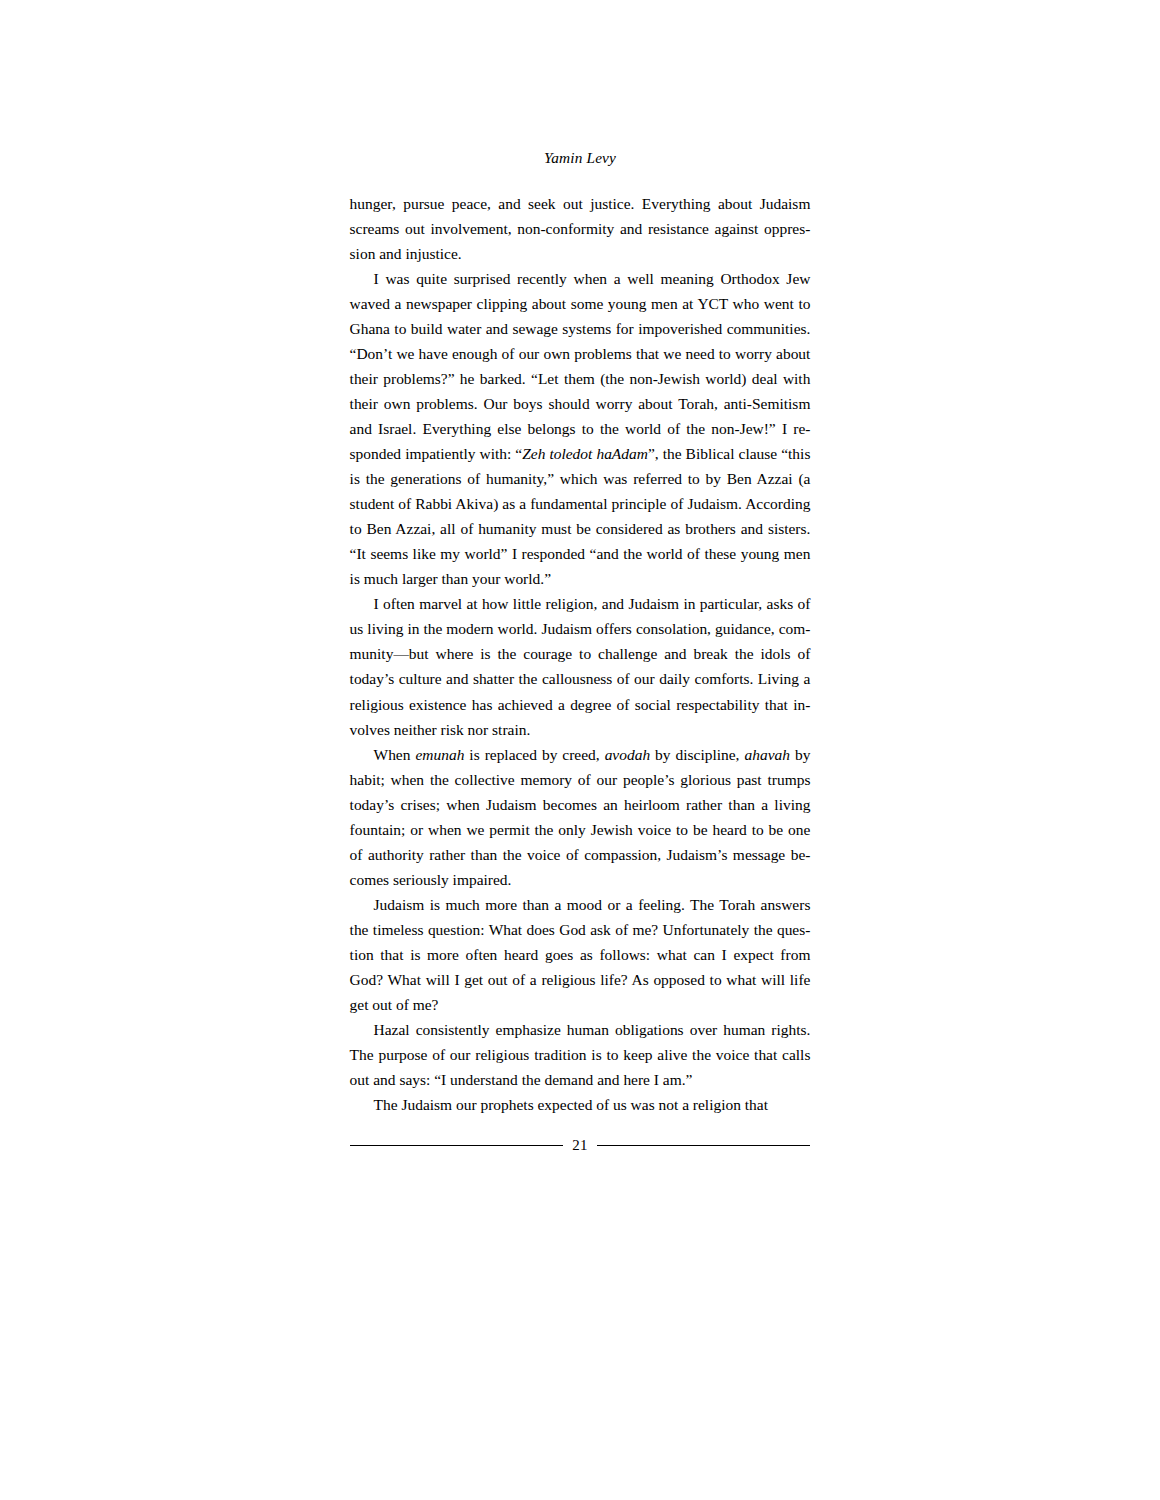Yamin Levy
hunger, pursue peace, and seek out justice. Everything about Judaism screams out involvement, non-conformity and resistance against oppression and injustice.
I was quite surprised recently when a well meaning Orthodox Jew waved a newspaper clipping about some young men at YCT who went to Ghana to build water and sewage systems for impoverished communities. “Don’t we have enough of our own problems that we need to worry about their problems?” he barked. “Let them (the non-Jewish world) deal with their own problems. Our boys should worry about Torah, anti-Semitism and Israel. Everything else belongs to the world of the non-Jew!” I responded impatiently with: “Zeh toledot haAdam”, the Biblical clause “this is the generations of humanity,” which was referred to by Ben Azzai (a student of Rabbi Akiva) as a fundamental principle of Judaism. According to Ben Azzai, all of humanity must be considered as brothers and sisters. “It seems like my world” I responded “and the world of these young men is much larger than your world.”
I often marvel at how little religion, and Judaism in particular, asks of us living in the modern world. Judaism offers consolation, guidance, community—but where is the courage to challenge and break the idols of today’s culture and shatter the callousness of our daily comforts. Living a religious existence has achieved a degree of social respectability that involves neither risk nor strain.
When emunah is replaced by creed, avodah by discipline, ahavah by habit; when the collective memory of our people’s glorious past trumps today’s crises; when Judaism becomes an heirloom rather than a living fountain; or when we permit the only Jewish voice to be heard to be one of authority rather than the voice of compassion, Judaism’s message becomes seriously impaired.
Judaism is much more than a mood or a feeling. The Torah answers the timeless question: What does God ask of me? Unfortunately the question that is more often heard goes as follows: what can I expect from God? What will I get out of a religious life? As opposed to what will life get out of me?
Hazal consistently emphasize human obligations over human rights. The purpose of our religious tradition is to keep alive the voice that calls out and says: “I understand the demand and here I am.”
The Judaism our prophets expected of us was not a religion that
21